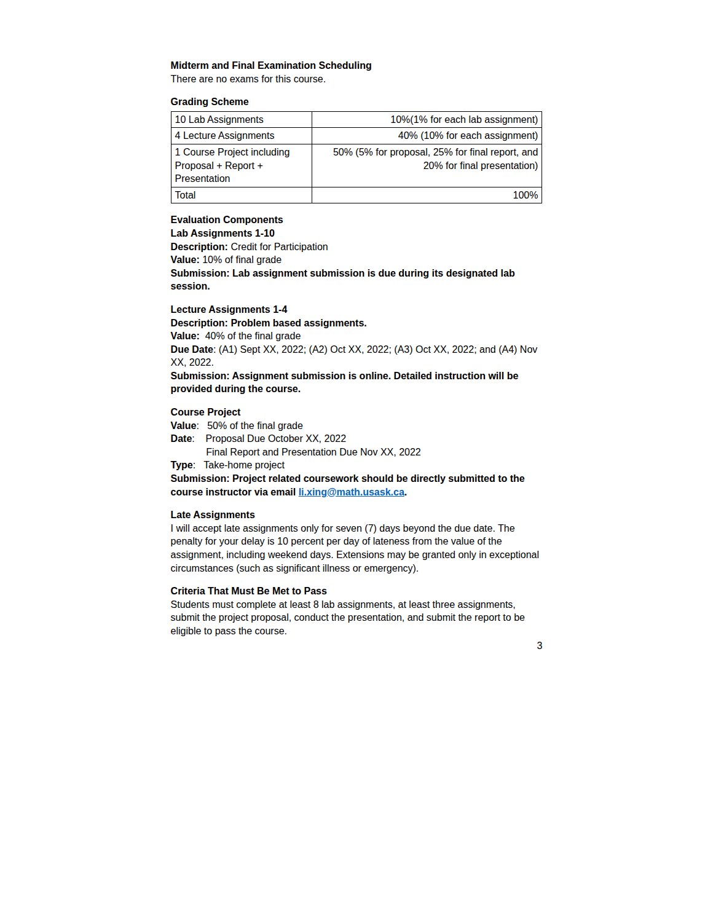Midterm and Final Examination Scheduling
There are no exams for this course.
Grading Scheme
| 10 Lab Assignments | 10%(1% for each lab assignment) |
| 4 Lecture Assignments | 40% (10% for each assignment) |
| 1 Course Project including Proposal + Report + Presentation | 50% (5% for proposal, 25% for final report, and 20% for final presentation) |
| Total | 100% |
Evaluation Components
Lab Assignments 1-10
Description: Credit for Participation
Value: 10% of final grade
Submission: Lab assignment submission is due during its designated lab session.
Lecture Assignments 1-4
Description: Problem based assignments.
Value: 40% of the final grade
Due Date: (A1) Sept XX, 2022; (A2) Oct XX, 2022; (A3) Oct XX, 2022; and (A4) Nov XX, 2022.
Submission: Assignment submission is online. Detailed instruction will be provided during the course.
Course Project
Value: 50% of the final grade
Date: Proposal Due October XX, 2022
Final Report and Presentation Due Nov XX, 2022
Type: Take-home project
Submission: Project related coursework should be directly submitted to the course instructor via email li.xing@math.usask.ca.
Late Assignments
I will accept late assignments only for seven (7) days beyond the due date. The penalty for your delay is 10 percent per day of lateness from the value of the assignment, including weekend days. Extensions may be granted only in exceptional circumstances (such as significant illness or emergency).
Criteria That Must Be Met to Pass
Students must complete at least 8 lab assignments, at least three assignments, submit the project proposal, conduct the presentation, and submit the report to be eligible to pass the course.
3